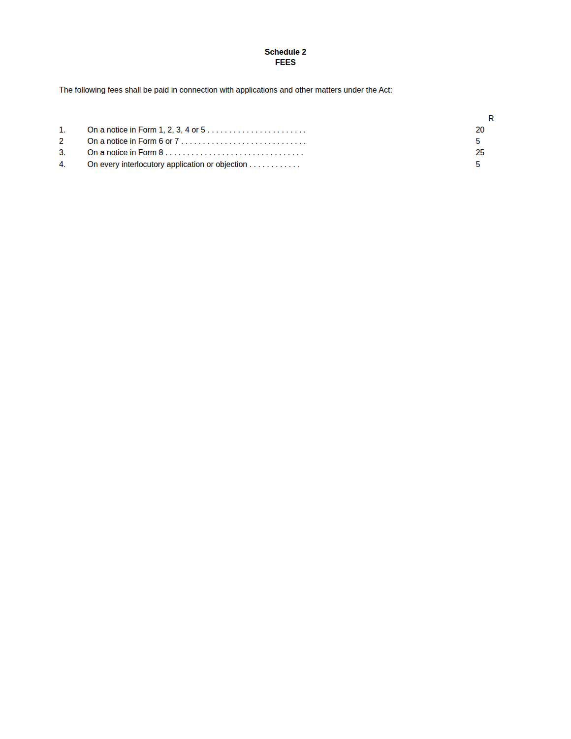Schedule 2
FEES
The following fees shall be paid in connection with applications and other matters under the Act:
| | | R |
| 1. | On a notice in Form 1, 2, 3, 4 or 5 . . . . . . . . . . . . . . . . . . . . . . . | 20 |
| 2 | On a notice in Form 6 or 7 . . . . . . . . . . . . . . . . . . . . . . . . . . . . . | 5 |
| 3. | On a notice in Form 8 . . . . . . . . . . . . . . . . . . . . . . . . . . . . . . . . | 25 |
| 4. | On every interlocutory application or objection . . . . . . . . . . . . | 5 |